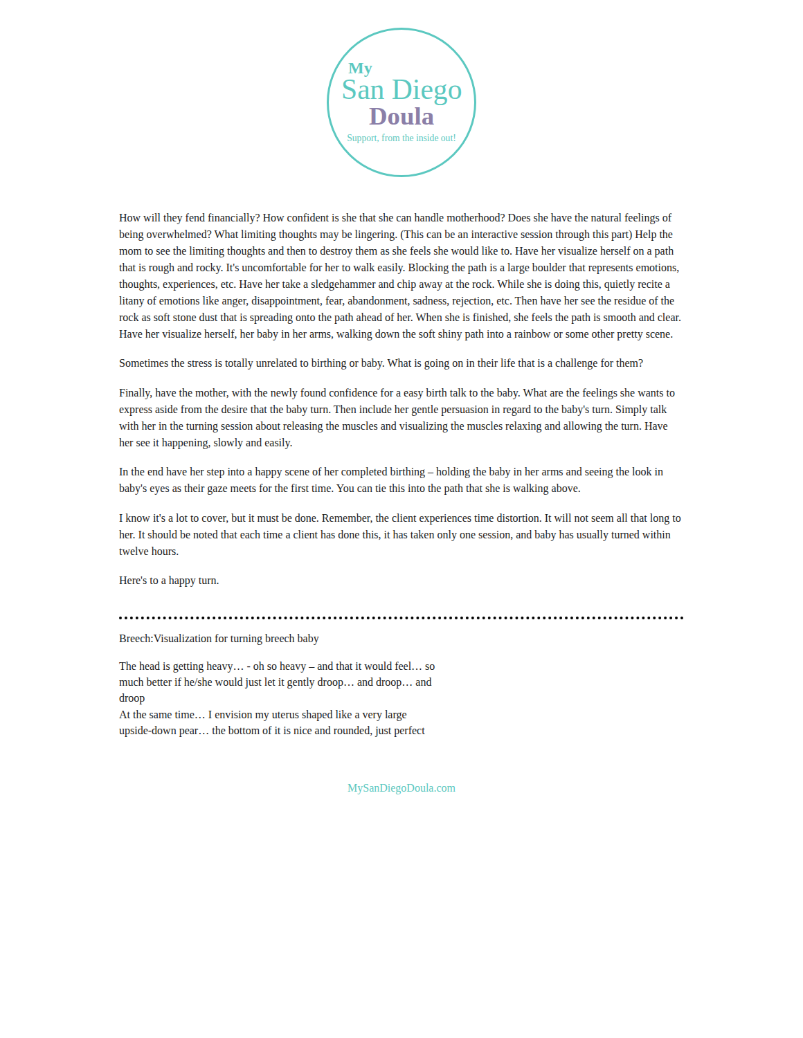My San Diego Doula Support, from the inside out!
How will they fend financially? How confident is she that she can handle motherhood? Does she have the natural feelings of being overwhelmed? What limiting thoughts may be lingering. (This can be an interactive session through this part) Help the mom to see the limiting thoughts and then to destroy them as she feels she would like to. Have her visualize herself on a path that is rough and rocky. It's uncomfortable for her to walk easily. Blocking the path is a large boulder that represents emotions, thoughts, experiences, etc. Have her take a sledgehammer and chip away at the rock. While she is doing this, quietly recite a litany of emotions like anger, disappointment, fear, abandonment, sadness, rejection, etc. Then have her see the residue of the rock as soft stone dust that is spreading onto the path ahead of her. When she is finished, she feels the path is smooth and clear. Have her visualize herself, her baby in her arms, walking down the soft shiny path into a rainbow or some other pretty scene.
Sometimes the stress is totally unrelated to birthing or baby. What is going on in their life that is a challenge for them?
Finally, have the mother, with the newly found confidence for a easy birth talk to the baby. What are the feelings she wants to express aside from the desire that the baby turn. Then include her gentle persuasion in regard to the baby's turn. Simply talk with her in the turning session about releasing the muscles and visualizing the muscles relaxing and allowing the turn. Have her see it happening, slowly and easily.
In the end have her step into a happy scene of her completed birthing – holding the baby in her arms and seeing the look in baby's eyes as their gaze meets for the first time. You can tie this into the path that she is walking above.
I know it's a lot to cover, but it must be done. Remember, the client experiences time distortion. It will not seem all that long to her. It should be noted that each time a client has done this, it has taken only one session, and baby has usually turned within twelve hours.
Here's to a happy turn.
Breech:Visualization for turning breech baby
The head is getting heavy… - oh so heavy – and that it would feel… so
much better if he/she would just let it gently droop… and droop… and
droop
At the same time… I envision my uterus shaped like a very large
upside-down pear… the bottom of it is nice and rounded, just perfect
MySanDiegoDoula.com